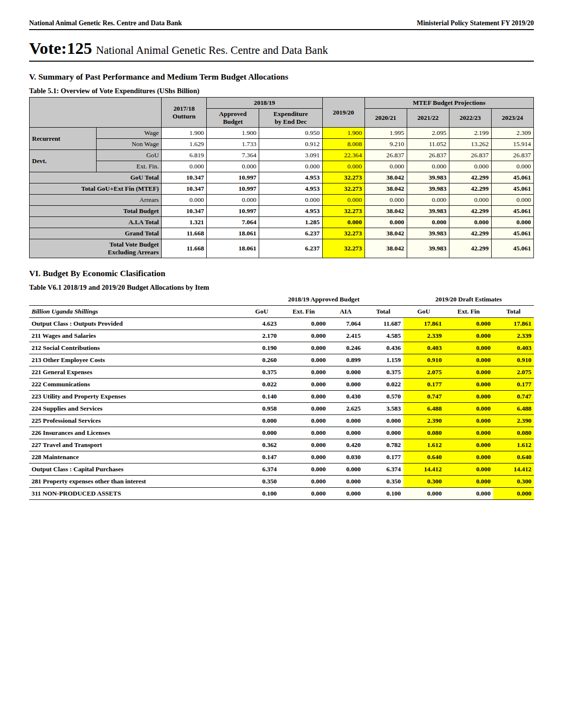National Animal Genetic Res. Centre and Data Bank
Ministerial Policy Statement FY 2019/20
Vote:125 National Animal Genetic Res. Centre and Data Bank
V. Summary of Past Performance and Medium Term Budget Allocations
Table 5.1: Overview of Vote Expenditures (UShs Billion)
| | 2017/18 Outturn | 2018/19 | 2019/20 | MTEF Budget Projections |
| --- | --- | --- | --- | --- |
| Approved Budget | Expenditure by End Dec | 2020/21 | 2021/22 | 2022/23 | 2023/24 |
| Recurrent | Wage | 1.900 | 1.900 | 0.950 | 1.900 | 1.995 | 2.095 | 2.199 | 2.309 |
| Non Wage | 1.629 | 1.733 | 0.912 | 8.008 | 9.210 | 11.052 | 13.262 | 15.914 |
| Devt. | GoU | 6.819 | 7.364 | 3.091 | 22.364 | 26.837 | 26.837 | 26.837 | 26.837 |
| Ext. Fin. | 0.000 | 0.000 | 0.000 | 0.000 | 0.000 | 0.000 | 0.000 | 0.000 |
| GoU Total | 10.347 | 10.997 | 4.953 | 32.273 | 38.042 | 39.983 | 42.299 | 45.061 |
| Total GoU+Ext Fin (MTEF) | 10.347 | 10.997 | 4.953 | 32.273 | 38.042 | 39.983 | 42.299 | 45.061 |
| Arrears | 0.000 | 0.000 | 0.000 | 0.000 | 0.000 | 0.000 | 0.000 | 0.000 |
| Total Budget | 10.347 | 10.997 | 4.953 | 32.273 | 38.042 | 39.983 | 42.299 | 45.061 |
| A.I.A Total | 1.321 | 7.064 | 1.285 | 0.000 | 0.000 | 0.000 | 0.000 | 0.000 |
| Grand Total | 11.668 | 18.061 | 6.237 | 32.273 | 38.042 | 39.983 | 42.299 | 45.061 |
| Total Vote Budget Excluding Arrears | 11.668 | 18.061 | 6.237 | 32.273 | 38.042 | 39.983 | 42.299 | 45.061 |
VI. Budget By Economic Clasification
Table V6.1 2018/19 and 2019/20 Budget Allocations by Item
| | 2018/19 Approved Budget | 2019/20 Draft Estimates |
| --- | --- | --- |
| Billion Uganda Shillings | GoU | Ext. Fin | AIA | Total | GoU | Ext. Fin | Total |
| Output Class : Outputs Provided | 4.623 | 0.000 | 7.064 | 11.687 | 17.861 | 0.000 | 17.861 |
| 211 Wages and Salaries | 2.170 | 0.000 | 2.415 | 4.585 | 2.339 | 0.000 | 2.339 |
| 212 Social Contributions | 0.190 | 0.000 | 0.246 | 0.436 | 0.403 | 0.000 | 0.403 |
| 213 Other Employee Costs | 0.260 | 0.000 | 0.899 | 1.159 | 0.910 | 0.000 | 0.910 |
| 221 General Expenses | 0.375 | 0.000 | 0.000 | 0.375 | 2.075 | 0.000 | 2.075 |
| 222 Communications | 0.022 | 0.000 | 0.000 | 0.022 | 0.177 | 0.000 | 0.177 |
| 223 Utility and Property Expenses | 0.140 | 0.000 | 0.430 | 0.570 | 0.747 | 0.000 | 0.747 |
| 224 Supplies and Services | 0.958 | 0.000 | 2.625 | 3.583 | 6.488 | 0.000 | 6.488 |
| 225 Professional Services | 0.000 | 0.000 | 0.000 | 0.000 | 2.390 | 0.000 | 2.390 |
| 226 Insurances and Licenses | 0.000 | 0.000 | 0.000 | 0.000 | 0.080 | 0.000 | 0.080 |
| 227 Travel and Transport | 0.362 | 0.000 | 0.420 | 0.782 | 1.612 | 0.000 | 1.612 |
| 228 Maintenance | 0.147 | 0.000 | 0.030 | 0.177 | 0.640 | 0.000 | 0.640 |
| Output Class : Capital Purchases | 6.374 | 0.000 | 0.000 | 6.374 | 14.412 | 0.000 | 14.412 |
| 281 Property expenses other than interest | 0.350 | 0.000 | 0.000 | 0.350 | 0.300 | 0.000 | 0.300 |
| 311 NON-PRODUCED ASSETS | 0.100 | 0.000 | 0.000 | 0.100 | 0.000 | 0.000 | 0.000 |